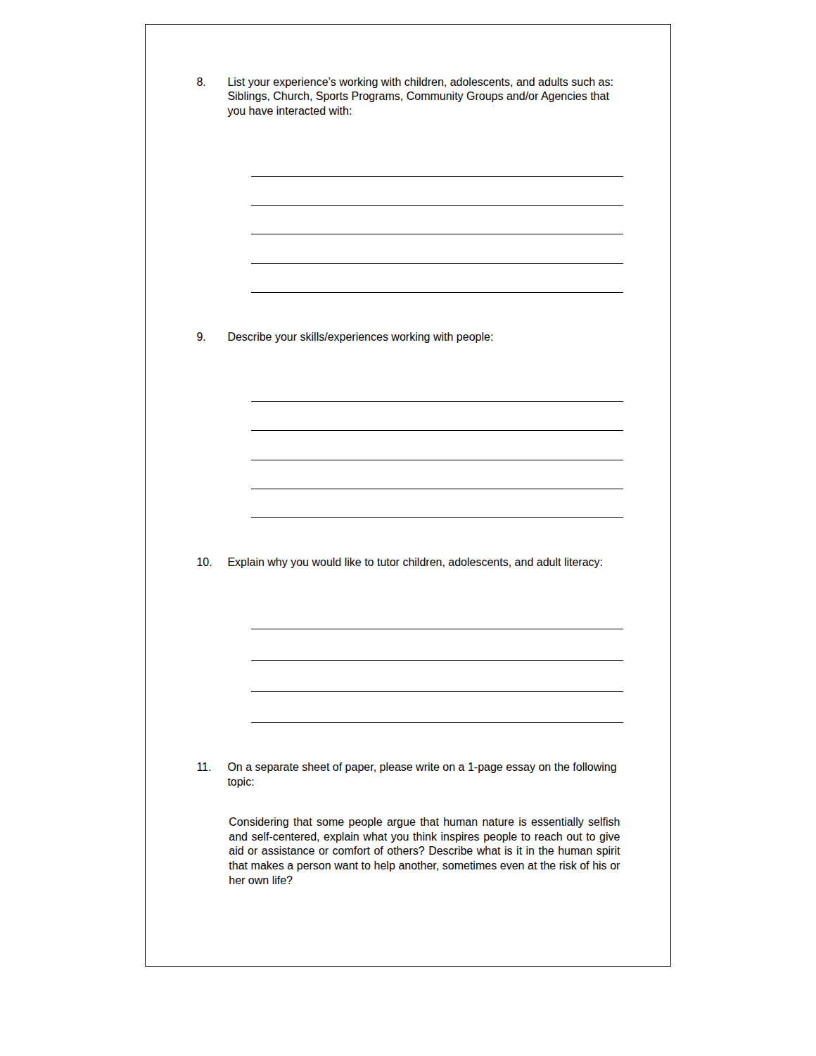8. List your experience’s working with children, adolescents, and adults such as: Siblings, Church, Sports Programs, Community Groups and/or Agencies that you have interacted with:
9. Describe your skills/experiences working with people:
10. Explain why you would like to tutor children, adolescents, and adult literacy:
11. On a separate sheet of paper, please write on a 1-page essay on the following topic:
Considering that some people argue that human nature is essentially selfish and self-centered, explain what you think inspires people to reach out to give aid or assistance or comfort of others? Describe what is it in the human spirit that makes a person want to help another, sometimes even at the risk of his or her own life?